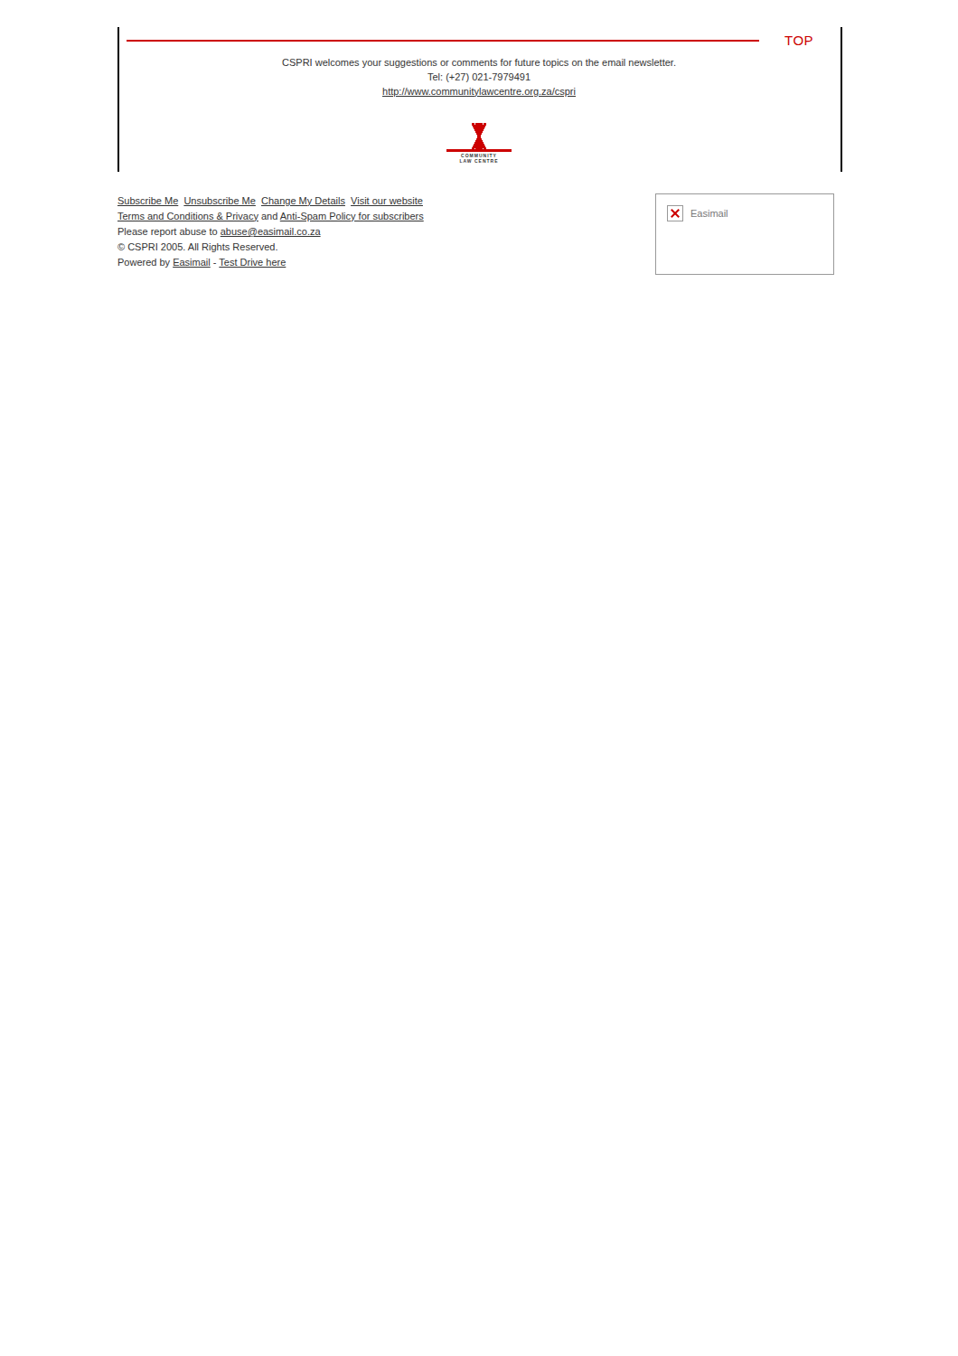TOP
CSPRI welcomes your suggestions or comments for future topics on the email newsletter.
Tel: (+27) 021-7979491
http://www.communitylawcentre.org.za/cspri
COMMUNITY
LAW CENTRE
Subscribe Me Unsubscribe Me Change My Details Visit our website
Terms and Conditions & Privacy and Anti-Spam Policy for subscribers
Please report abuse to abuse@easimail.co.za
© CSPRI 2005. All Rights Reserved.
Powered by Easimail - Test Drive here
Easimail